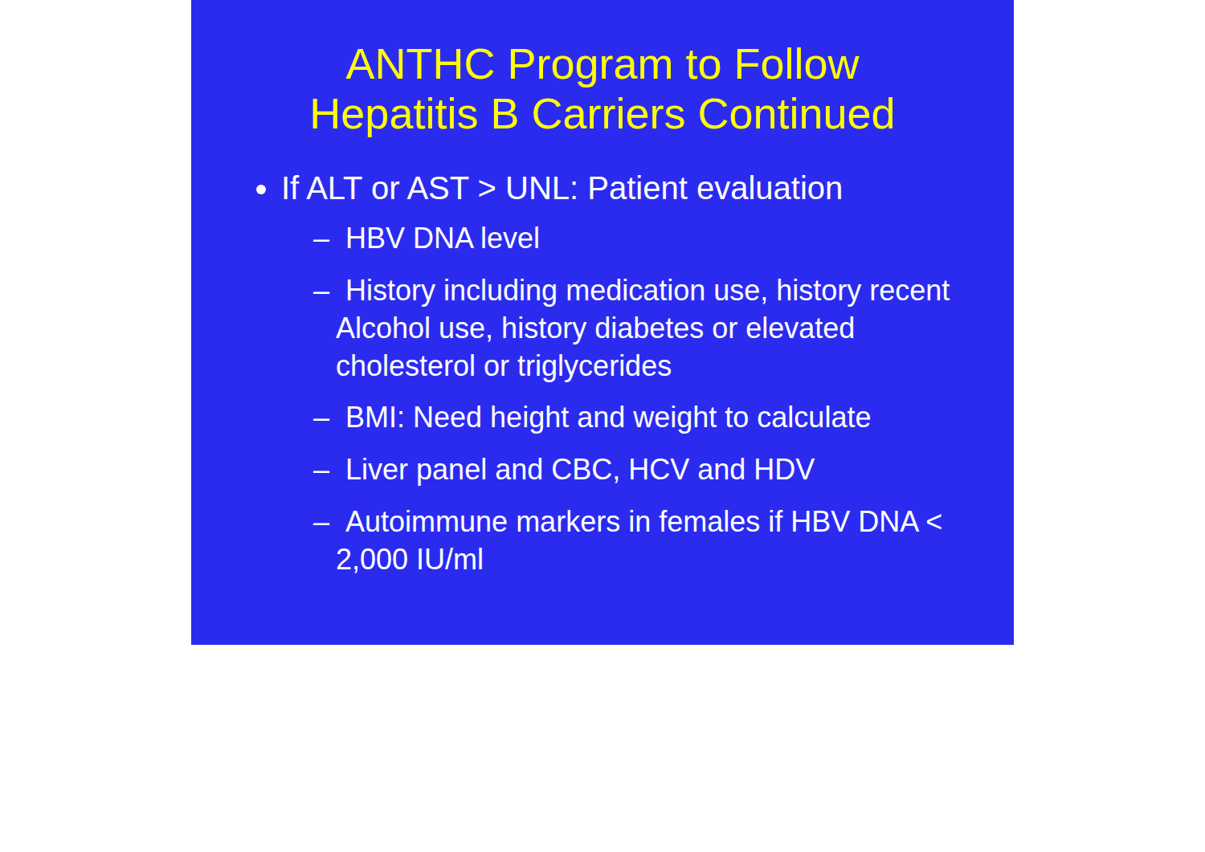ANTHC Program to Follow
Hepatitis B Carriers Continued
If ALT or AST > UNL: Patient evaluation
HBV DNA level
History including medication use, history recent Alcohol use, history diabetes or elevated cholesterol or triglycerides
BMI: Need height and weight to calculate
Liver panel and CBC, HCV and HDV
Autoimmune markers in females if HBV DNA < 2,000 IU/ml